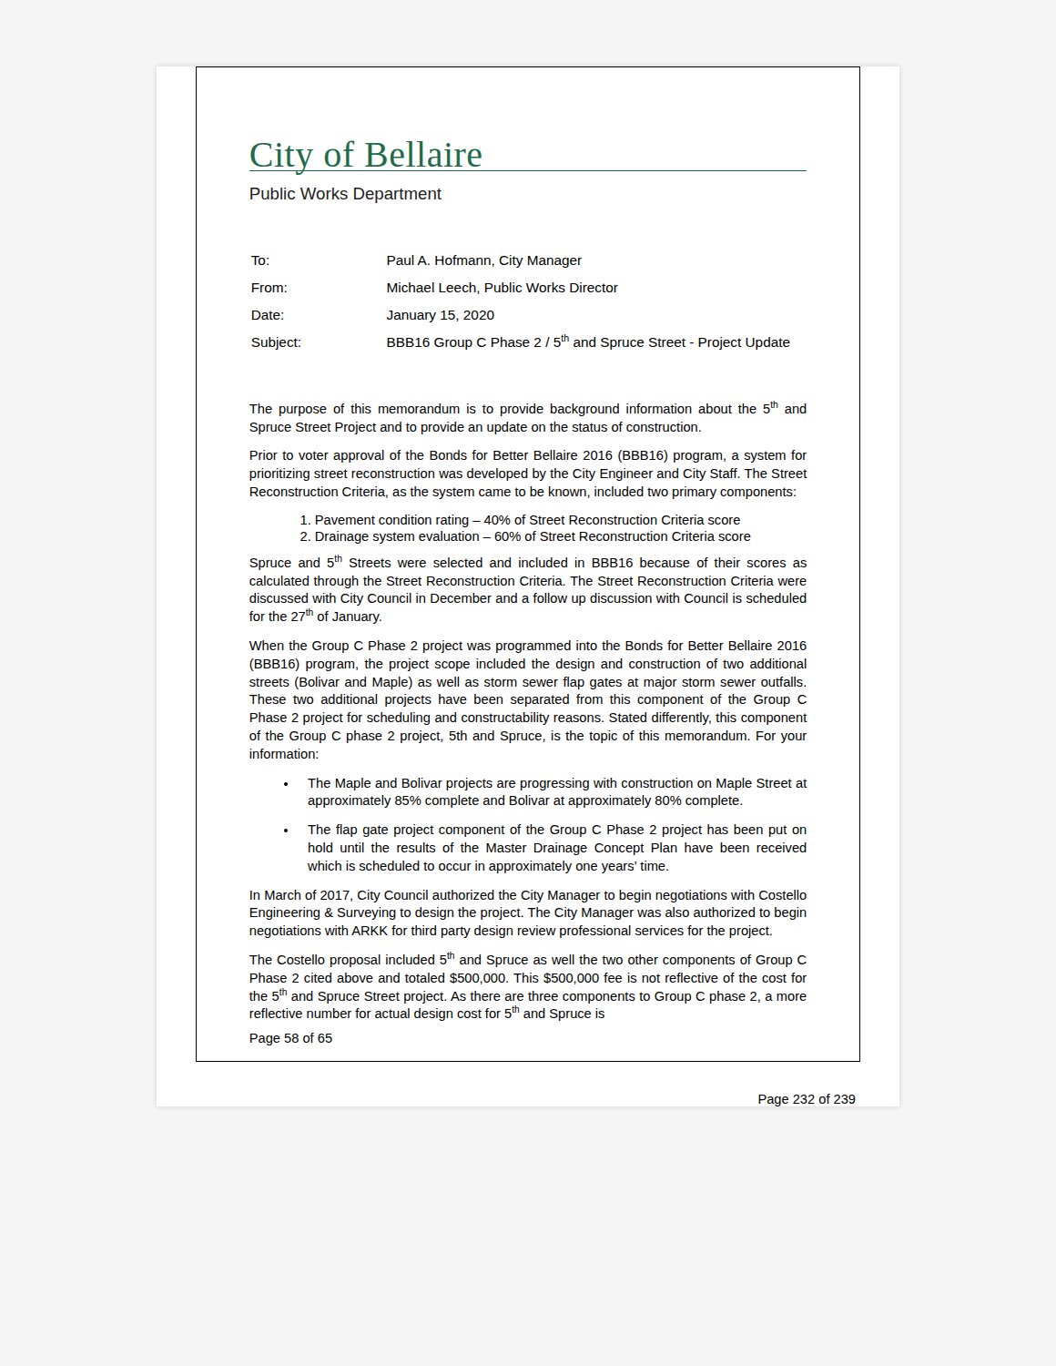City of Bellaire
Public Works Department
| To: | Paul A. Hofmann, City Manager |
| From: | Michael Leech, Public Works Director |
| Date: | January 15, 2020 |
| Subject: | BBB16 Group C Phase 2 / 5 th and Spruce Street - Project Update |
The purpose of this memorandum is to provide background information about the 5th and Spruce Street Project and to provide an update on the status of construction.
Prior to voter approval of the Bonds for Better Bellaire 2016 (BBB16) program, a system for prioritizing street reconstruction was developed by the City Engineer and City Staff. The Street Reconstruction Criteria, as the system came to be known, included two primary components:
Pavement condition rating – 40% of Street Reconstruction Criteria score
Drainage system evaluation – 60% of Street Reconstruction Criteria score
Spruce and 5th Streets were selected and included in BBB16 because of their scores as calculated through the Street Reconstruction Criteria. The Street Reconstruction Criteria were discussed with City Council in December and a follow up discussion with Council is scheduled for the 27th of January.
When the Group C Phase 2 project was programmed into the Bonds for Better Bellaire 2016 (BBB16) program, the project scope included the design and construction of two additional streets (Bolivar and Maple) as well as storm sewer flap gates at major storm sewer outfalls. These two additional projects have been separated from this component of the Group C Phase 2 project for scheduling and constructability reasons. Stated differently, this component of the Group C phase 2 project, 5th and Spruce, is the topic of this memorandum. For your information:
The Maple and Bolivar projects are progressing with construction on Maple Street at approximately 85% complete and Bolivar at approximately 80% complete.
The flap gate project component of the Group C Phase 2 project has been put on hold until the results of the Master Drainage Concept Plan have been received which is scheduled to occur in approximately one years’ time.
In March of 2017, City Council authorized the City Manager to begin negotiations with Costello Engineering & Surveying to design the project. The City Manager was also authorized to begin negotiations with ARKK for third party design review professional services for the project.
The Costello proposal included 5th and Spruce as well the two other components of Group C Phase 2 cited above and totaled $500,000. This $500,000 fee is not reflective of the cost for the 5th and Spruce Street project. As there are three components to Group C phase 2, a more reflective number for actual design cost for 5th and Spruce is
Page 58 of 65
Page 232 of 239